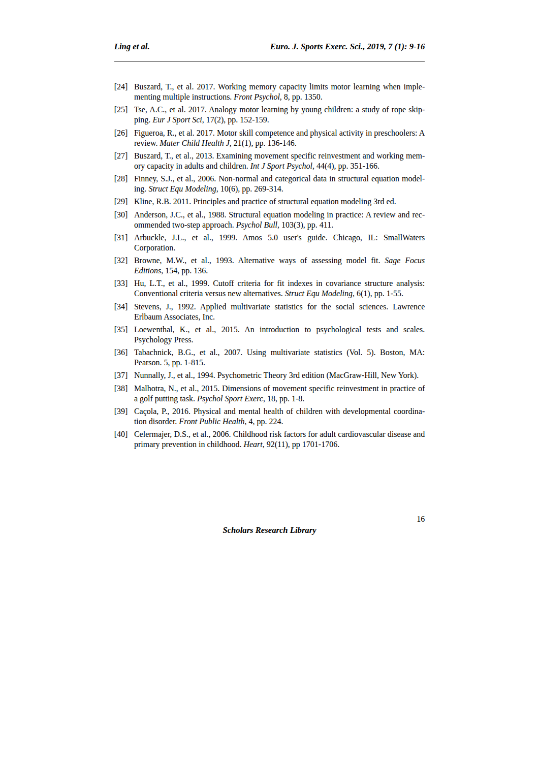Ling et al.
Euro. J. Sports Exerc. Sci., 2019, 7 (1): 9-16
[24] Buszard, T., et al. 2017. Working memory capacity limits motor learning when implementing multiple instructions. Front Psychol, 8, pp. 1350.
[25] Tse, A.C., et al. 2017. Analogy motor learning by young children: a study of rope skipping. Eur J Sport Sci, 17(2), pp. 152-159.
[26] Figueroa, R., et al. 2017. Motor skill competence and physical activity in preschoolers: A review. Mater Child Health J, 21(1), pp. 136-146.
[27] Buszard, T., et al., 2013. Examining movement specific reinvestment and working memory capacity in adults and children. Int J Sport Psychol, 44(4), pp. 351-166.
[28] Finney, S.J., et al., 2006. Non-normal and categorical data in structural equation modeling. Struct Equ Modeling, 10(6), pp. 269-314.
[29] Kline, R.B. 2011. Principles and practice of structural equation modeling 3rd ed.
[30] Anderson, J.C., et al., 1988. Structural equation modeling in practice: A review and recommended two-step approach. Psychol Bull, 103(3), pp. 411.
[31] Arbuckle, J.L., et al., 1999. Amos 5.0 user's guide. Chicago, IL: SmallWaters Corporation.
[32] Browne, M.W., et al., 1993. Alternative ways of assessing model fit. Sage Focus Editions, 154, pp. 136.
[33] Hu, L.T., et al., 1999. Cutoff criteria for fit indexes in covariance structure analysis: Conventional criteria versus new alternatives. Struct Equ Modeling, 6(1), pp. 1-55.
[34] Stevens, J., 1992. Applied multivariate statistics for the social sciences. Lawrence Erlbaum Associates, Inc.
[35] Loewenthal, K., et al., 2015. An introduction to psychological tests and scales. Psychology Press.
[36] Tabachnick, B.G., et al., 2007. Using multivariate statistics (Vol. 5). Boston, MA: Pearson. 5, pp. 1-815.
[37] Nunnally, J., et al., 1994. Psychometric Theory 3rd edition (MacGraw-Hill, New York).
[38] Malhotra, N., et al., 2015. Dimensions of movement specific reinvestment in practice of a golf putting task. Psychol Sport Exerc, 18, pp. 1-8.
[39] Caçola, P., 2016. Physical and mental health of children with developmental coordination disorder. Front Public Health, 4, pp. 224.
[40] Celermajer, D.S., et al., 2006. Childhood risk factors for adult cardiovascular disease and primary prevention in childhood. Heart, 92(11), pp 1701-1706.
16
Scholars Research Library